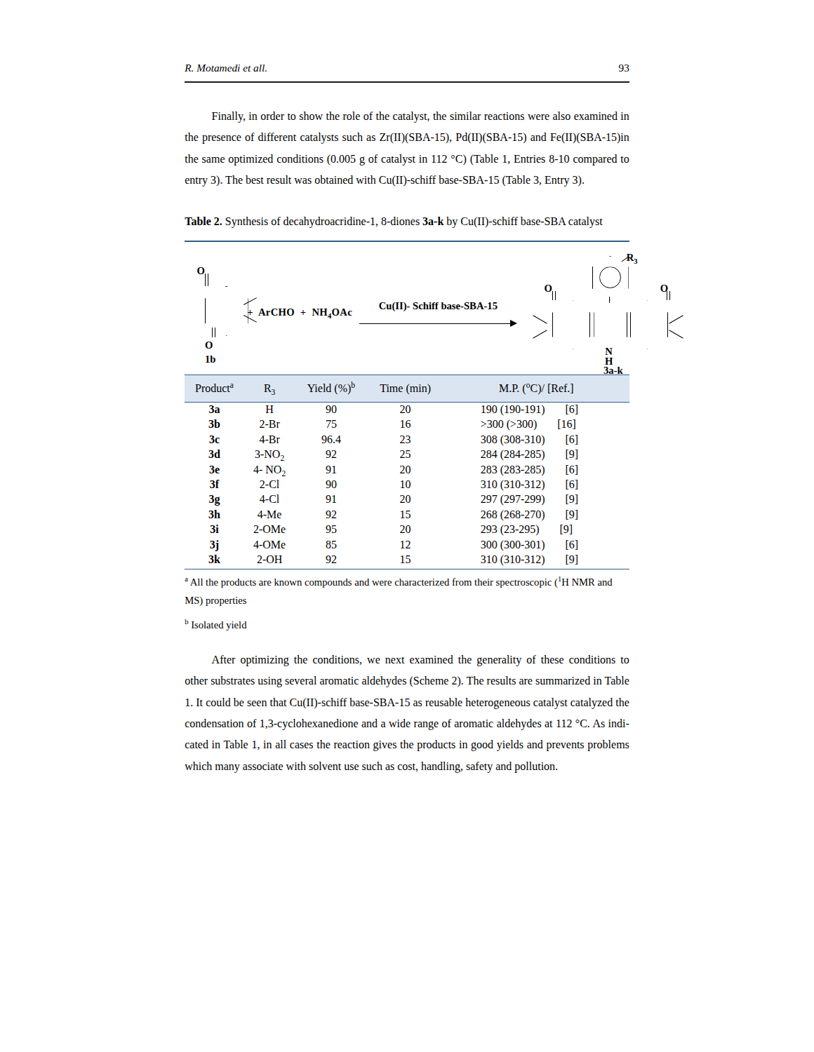R. Motamedi et all. 93
Finally, in order to show the role of the catalyst, the similar reactions were also examined in the presence of different catalysts such as Zr(II)(SBA-15), Pd(II)(SBA-15) and Fe(II)(SBA-15)in the same optimized conditions (0.005 g of catalyst in 112 °C) (Table 1, Entries 8-10 compared to entry 3). The best result was obtained with Cu(II)-schiff base-SBA-15 (Table 3, Entry 3).
Table 2. Synthesis of decahydroacridine-1, 8-diones 3a-k by Cu(II)-schiff base-SBA catalyst
O O 1b
+ ArCHO + NH4OAc
Cu(II)- Schiff base-SBA-15
R3 O O NH 3a-k
| Product a | R 3 | Yield (%) b | Time (min) | M.P. ( o C)/ [Ref.] |
| --- | --- | --- | --- | --- |
| 3a | H | 90 | 20 | 190 (190-191) [6] |
| 3b | 2-Br | 75 | 16 | >300 (>300) [16] |
| 3c | 4-Br | 96.4 | 23 | 308 (308-310) [6] |
| 3d | 3-NO 2 | 92 | 25 | 284 (284-285) [9] |
| 3e | 4- NO 2 | 91 | 20 | 283 (283-285) [6] |
| 3f | 2-Cl | 90 | 10 | 310 (310-312) [6] |
| 3g | 4-Cl | 91 | 20 | 297 (297-299) [9] |
| 3h | 4-Me | 92 | 15 | 268 (268-270) [9] |
| 3i | 2-OMe | 95 | 20 | 293 (23-295) [9] |
| 3j | 4-OMe | 85 | 12 | 300 (300-301) [6] |
| 3k | 2-OH | 92 | 15 | 310 (310-312) [9] |
a All the products are known compounds and were characterized from their spectroscopic (1H NMR and MS) properties
b Isolated yield
After optimizing the conditions, we next examined the generality of these conditions to other substrates using several aromatic aldehydes (Scheme 2). The results are summarized in Table 1. It could be seen that Cu(II)-schiff base-SBA-15 as reusable heterogeneous catalyst catalyzed the condensation of 1,3-cyclohexanedione and a wide range of aromatic aldehydes at 112 °C. As indicated in Table 1, in all cases the reaction gives the products in good yields and prevents problems which many associate with solvent use such as cost, handling, safety and pollution.